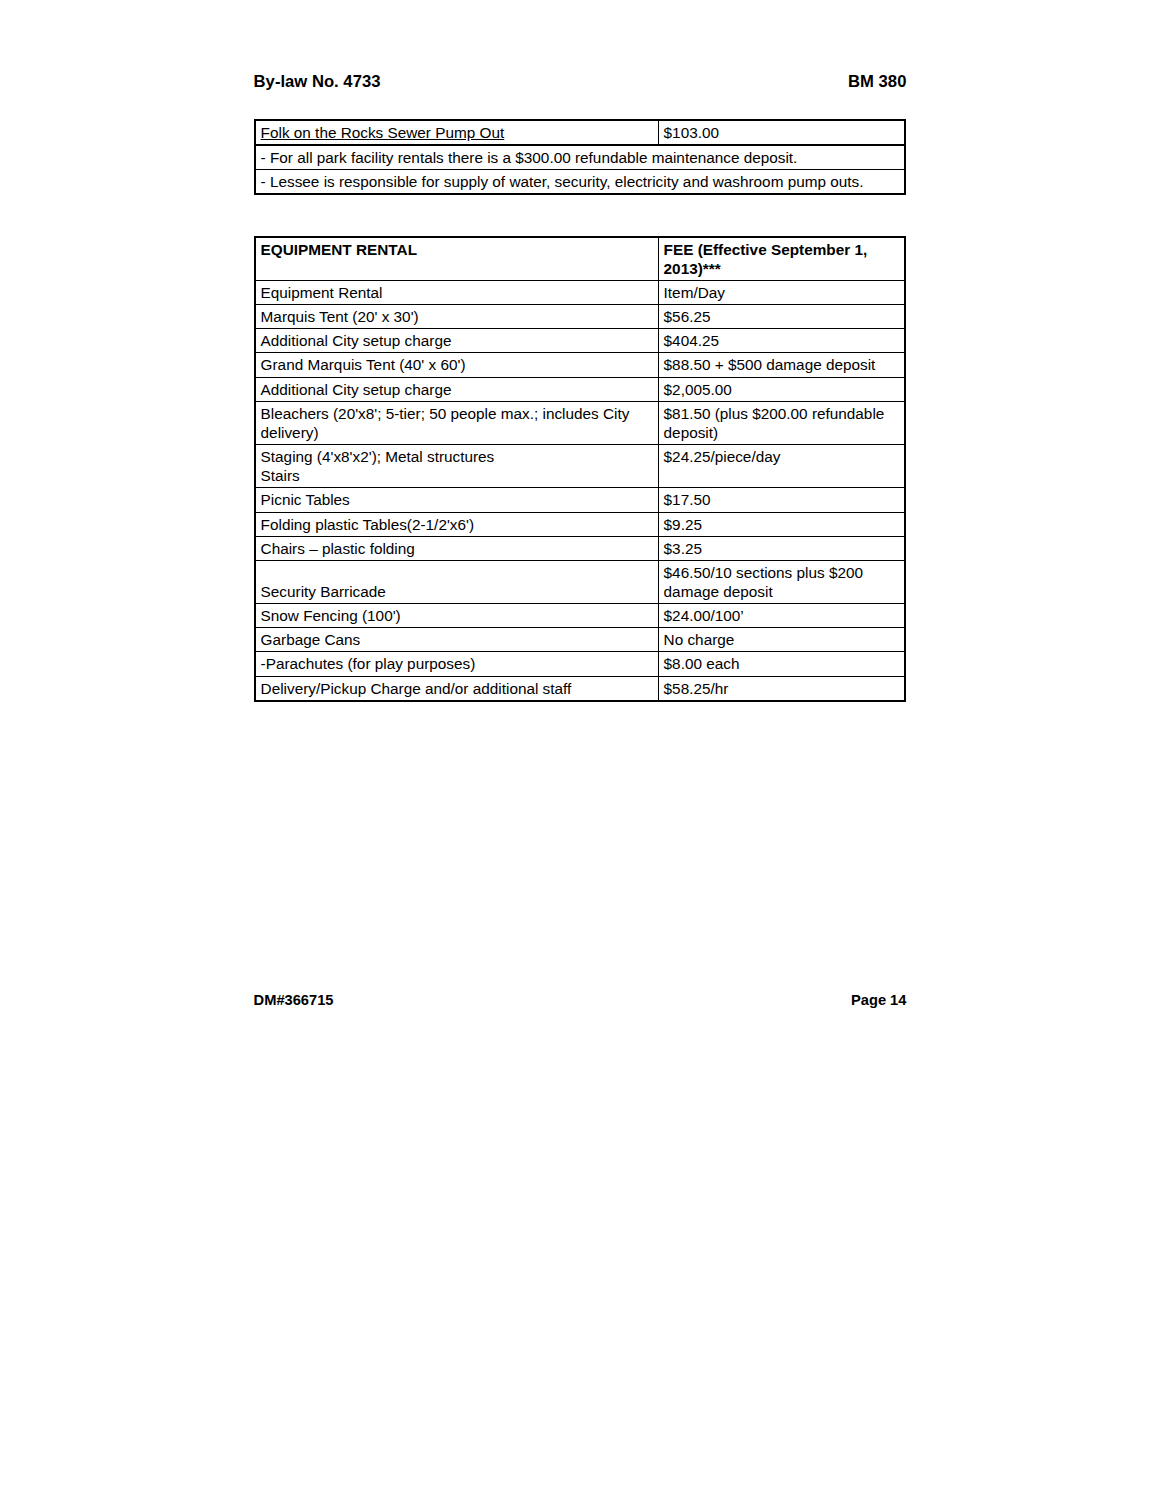By-law No. 4733
BM 380
| Folk on the Rocks Sewer Pump Out | $103.00 |
| - For all park facility rentals there is a $300.00 refundable maintenance deposit. |
| - Lessee is responsible for supply of water, security, electricity and washroom pump outs. |
| EQUIPMENT RENTAL | FEE (Effective September 1, 2013)*** |
| Equipment Rental | Item/Day |
| Marquis Tent (20' x 30') | $56.25 |
| Additional City setup charge | $404.25 |
| Grand Marquis Tent (40' x 60') | $88.50 + $500 damage deposit |
| Additional City setup charge | $2,005.00 |
| Bleachers (20'x8'; 5-tier; 50 people max.; includes City delivery) | $81.50 (plus $200.00 refundable deposit) |
| Staging (4'x8'x2'); Metal structures Stairs | $24.25/piece/day |
| Picnic Tables | $17.50 |
| Folding plastic Tables(2-1/2'x6') | $9.25 |
| Chairs – plastic folding | $3.25 |
| Security Barricade | $46.50/10 sections plus $200 damage deposit |
| Snow Fencing (100') | $24.00/100’ |
| Garbage Cans | No charge |
| -Parachutes (for play purposes) | $8.00 each |
| Delivery/Pickup Charge and/or additional staff | $58.25/hr |
DM#366715
Page 14